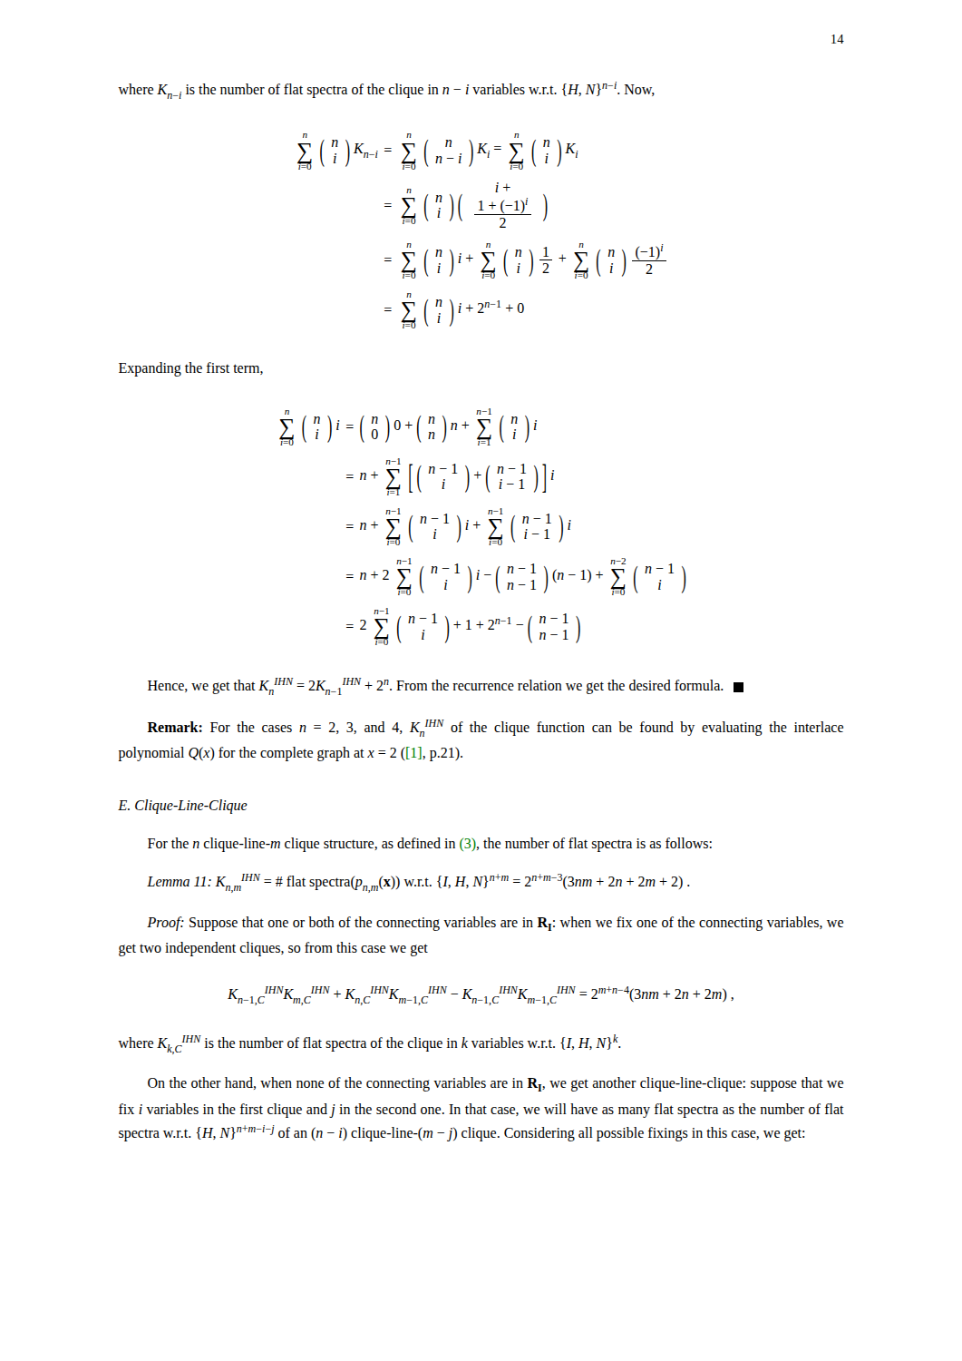14
where Kn−i is the number of flat spectra of the clique in n − i variables w.r.t. {H, N}n−i. Now,
| n ∑ i =0 ( n i ) K n − i | = | n ∑ i =0 ( n n − i ) K i = n ∑ i =0 ( n i ) K i |
| | = | n ∑ i =0 ( n i ) ( i + 1 + (−1) i 2 ) |
| | = | n ∑ i =0 ( n i ) i + n ∑ i =0 ( n i ) 1 2 + n ∑ i =0 ( n i ) (−1) i 2 |
| | = | n ∑ i =0 ( n i ) i + 2 n −1 + 0 |
Expanding the first term,
| n ∑ i =0 ( n i ) i | = | ( n 0 ) 0 + ( n n ) n + n −1 ∑ i =1 ( n i ) i |
| | = | n + n −1 ∑ i =1 [ ( n − 1 i ) + ( n − 1 i − 1 ) ] i |
| | = | n + n −1 ∑ i =0 ( n − 1 i ) i + n −1 ∑ i =0 ( n − 1 i − 1 ) i |
| | = | n + 2 n −1 ∑ i =0 ( n − 1 i ) i − ( n − 1 n − 1 ) ( n − 1) + n −2 ∑ i =0 ( n − 1 i ) |
| | = | 2 n −1 ∑ i =0 ( n − 1 i ) + 1 + 2 n −1 − ( n − 1 n − 1 ) |
Hence, we get that KnIHN = 2Kn−1IHN + 2n. From the recurrence relation we get the desired formula.
Remark: For the cases n = 2, 3, and 4, KnIHN of the clique function can be found by evaluating the interlace polynomial Q(x) for the complete graph at x = 2 ([1], p.21).
E. Clique-Line-Clique
For the n clique-line-m clique structure, as defined in (3), the number of flat spectra is as follows:
Lemma 11: Kn,mIHN = # flat spectra(pn,m(x)) w.r.t. {I, H, N}n+m = 2n+m−3(3nm + 2n + 2m + 2) .
Proof: Suppose that one or both of the connecting variables are in RI: when we fix one of the connecting variables, we get two independent cliques, so from this case we get
Kn−1,CIHNKm,CIHN + Kn,CIHNKm−1,CIHN − Kn−1,CIHNKm−1,CIHN = 2m+n−4(3nm + 2n + 2m) ,
where Kk,CIHN is the number of flat spectra of the clique in k variables w.r.t. {I, H, N}k.
On the other hand, when none of the connecting variables are in RI, we get another clique-line-clique: suppose that we fix i variables in the first clique and j in the second one. In that case, we will have as many flat spectra as the number of flat spectra w.r.t. {H, N}n+m−i−j of an (n − i) clique-line-(m − j) clique. Considering all possible fixings in this case, we get: